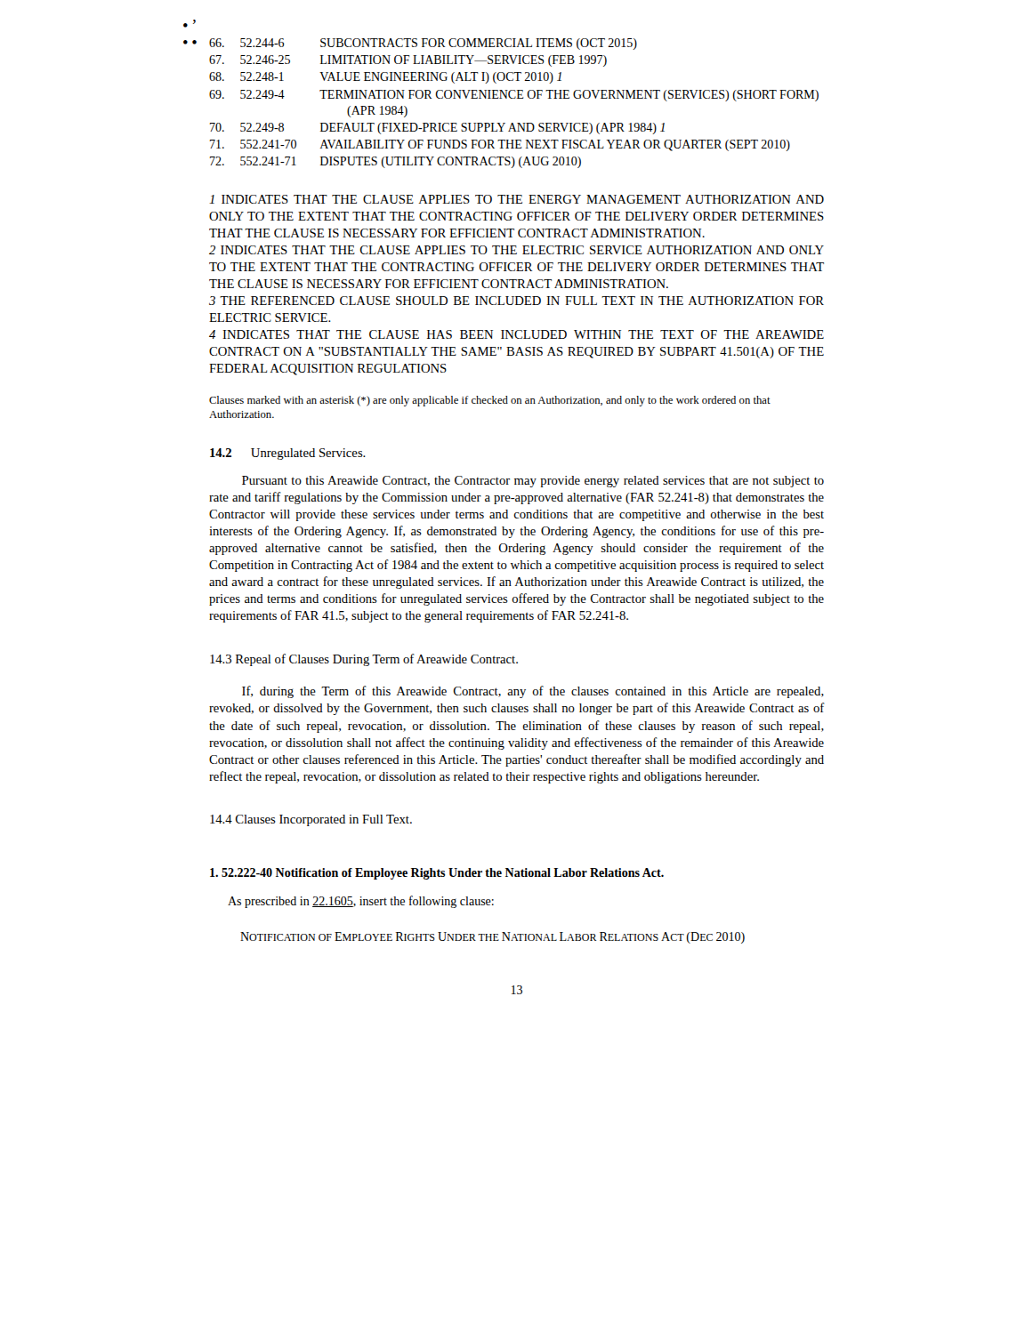• ’
• •
| 66. | 52.244-6 | SUBCONTRACTS FOR COMMERCIAL ITEMS (OCT 2015) |
| 67. | 52.246-25 | LIMITATION OF LIABILITY—SERVICES (FEB 1997) |
| 68. | 52.248-1 | VALUE ENGINEERING (ALT I) (OCT 2010) 1 |
| 69. | 52.249-4 | TERMINATION FOR CONVENIENCE OF THE GOVERNMENT (SERVICES) (SHORT FORM) (APR 1984) |
| 70. | 52.249-8 | DEFAULT (FIXED-PRICE SUPPLY AND SERVICE) (APR 1984) 1 |
| 71. | 552.241-70 | AVAILABILITY OF FUNDS FOR THE NEXT FISCAL YEAR OR QUARTER (SEPT 2010) |
| 72. | 552.241-71 | DISPUTES (UTILITY CONTRACTS) (AUG 2010) |
1 INDICATES THAT THE CLAUSE APPLIES TO THE ENERGY MANAGEMENT AUTHORIZATION AND ONLY TO THE EXTENT THAT THE CONTRACTING OFFICER OF THE DELIVERY ORDER DETERMINES THAT THE CLAUSE IS NECESSARY FOR EFFICIENT CONTRACT ADMINISTRATION.
2 INDICATES THAT THE CLAUSE APPLIES TO THE ELECTRIC SERVICE AUTHORIZATION AND ONLY TO THE EXTENT THAT THE CONTRACTING OFFICER OF THE DELIVERY ORDER DETERMINES THAT THE CLAUSE IS NECESSARY FOR EFFICIENT CONTRACT ADMINISTRATION.
3 THE REFERENCED CLAUSE SHOULD BE INCLUDED IN FULL TEXT IN THE AUTHORIZATION FOR ELECTRIC SERVICE.
4 INDICATES THAT THE CLAUSE HAS BEEN INCLUDED WITHIN THE TEXT OF THE AREAWIDE CONTRACT ON A "SUBSTANTIALLY THE SAME" BASIS AS REQUIRED BY SUBPART 41.501(A) OF THE FEDERAL ACQUISITION REGULATIONS
Clauses marked with an asterisk (*) are only applicable if checked on an Authorization, and only to the work ordered on that Authorization.
14.2 Unregulated Services.
Pursuant to this Areawide Contract, the Contractor may provide energy related services that are not subject to rate and tariff regulations by the Commission under a pre-approved alternative (FAR 52.241-8) that demonstrates the Contractor will provide these services under terms and conditions that are competitive and otherwise in the best interests of the Ordering Agency. If, as demonstrated by the Ordering Agency, the conditions for use of this pre-approved alternative cannot be satisfied, then the Ordering Agency should consider the requirement of the Competition in Contracting Act of 1984 and the extent to which a competitive acquisition process is required to select and award a contract for these unregulated services. If an Authorization under this Areawide Contract is utilized, the prices and terms and conditions for unregulated services offered by the Contractor shall be negotiated subject to the requirements of FAR 41.5, subject to the general requirements of FAR 52.241-8.
14.3 Repeal of Clauses During Term of Areawide Contract.
If, during the Term of this Areawide Contract, any of the clauses contained in this Article are repealed, revoked, or dissolved by the Government, then such clauses shall no longer be part of this Areawide Contract as of the date of such repeal, revocation, or dissolution. The elimination of these clauses by reason of such repeal, revocation, or dissolution shall not affect the continuing validity and effectiveness of the remainder of this Areawide Contract or other clauses referenced in this Article. The parties' conduct thereafter shall be modified accordingly and reflect the repeal, revocation, or dissolution as related to their respective rights and obligations hereunder.
14.4 Clauses Incorporated in Full Text.
1. 52.222-40 Notification of Employee Rights Under the National Labor Relations Act.
As prescribed in 22.1605, insert the following clause:
NOTIFICATION OF EMPLOYEE RIGHTS UNDER THE NATIONAL LABOR RELATIONS ACT (DEC 2010)
13